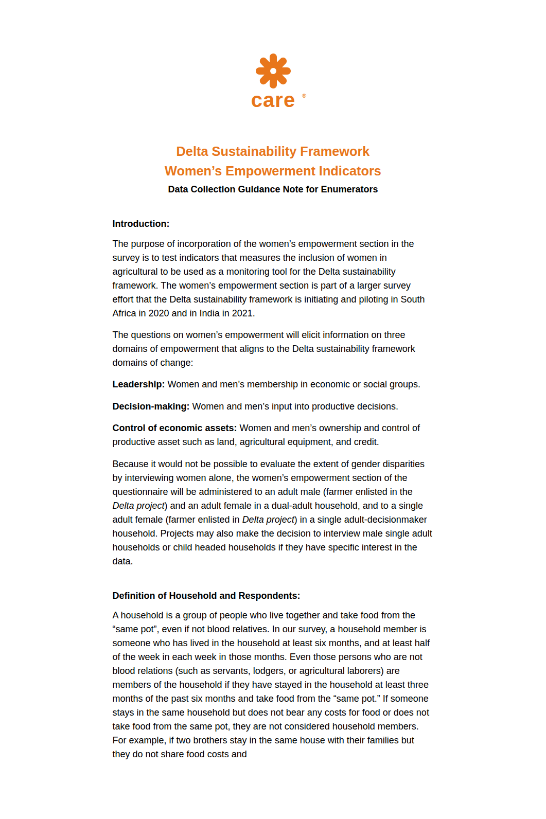care ®
Delta Sustainability Framework
Women’s Empowerment Indicators
Data Collection Guidance Note for Enumerators
Introduction:
The purpose of incorporation of the women’s empowerment section in the survey is to test indicators that measures the inclusion of women in agricultural to be used as a monitoring tool for the Delta sustainability framework. The women’s empowerment section is part of a larger survey effort that the Delta sustainability framework is initiating and piloting in South Africa in 2020 and in India in 2021.
The questions on women’s empowerment will elicit information on three domains of empowerment that aligns to the Delta sustainability framework domains of change:
Leadership: Women and men’s membership in economic or social groups.
Decision-making: Women and men’s input into productive decisions.
Control of economic assets: Women and men’s ownership and control of productive asset such as land, agricultural equipment, and credit.
Because it would not be possible to evaluate the extent of gender disparities by interviewing women alone, the women’s empowerment section of the questionnaire will be administered to an adult male (farmer enlisted in the Delta project) and an adult female in a dual-adult household, and to a single adult female (farmer enlisted in Delta project) in a single adult-decisionmaker household. Projects may also make the decision to interview male single adult households or child headed households if they have specific interest in the data.
Definition of Household and Respondents:
A household is a group of people who live together and take food from the “same pot”, even if not blood relatives. In our survey, a household member is someone who has lived in the household at least six months, and at least half of the week in each week in those months. Even those persons who are not blood relations (such as servants, lodgers, or agricultural laborers) are members of the household if they have stayed in the household at least three months of the past six months and take food from the “same pot.” If someone stays in the same household but does not bear any costs for food or does not take food from the same pot, they are not considered household members. For example, if two brothers stay in the same house with their families but they do not share food costs and